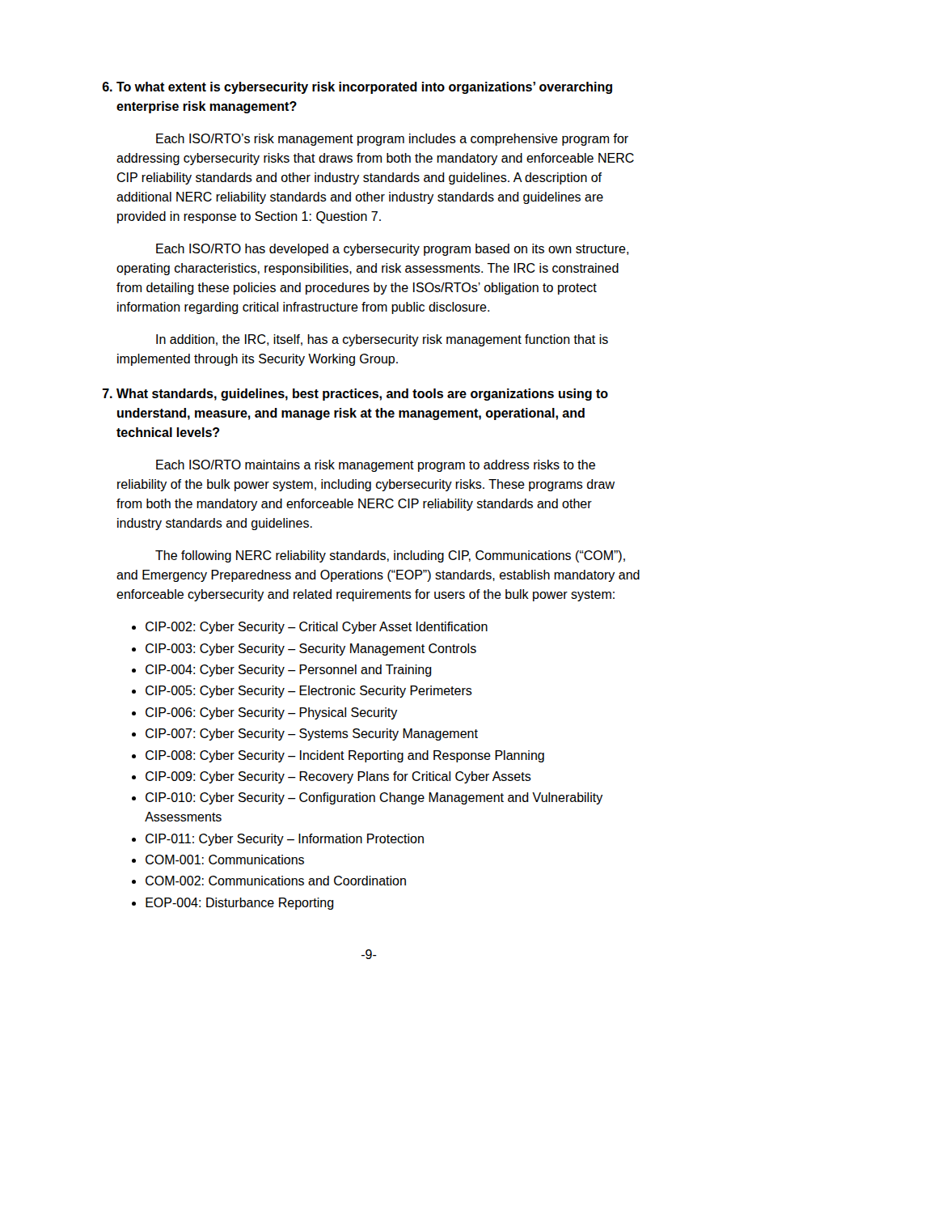To what extent is cybersecurity risk incorporated into organizations’ overarching enterprise risk management?
Each ISO/RTO’s risk management program includes a comprehensive program for addressing cybersecurity risks that draws from both the mandatory and enforceable NERC CIP reliability standards and other industry standards and guidelines. A description of additional NERC reliability standards and other industry standards and guidelines are provided in response to Section 1: Question 7.
Each ISO/RTO has developed a cybersecurity program based on its own structure, operating characteristics, responsibilities, and risk assessments. The IRC is constrained from detailing these policies and procedures by the ISOs/RTOs’ obligation to protect information regarding critical infrastructure from public disclosure.
In addition, the IRC, itself, has a cybersecurity risk management function that is implemented through its Security Working Group.
What standards, guidelines, best practices, and tools are organizations using to understand, measure, and manage risk at the management, operational, and technical levels?
Each ISO/RTO maintains a risk management program to address risks to the reliability of the bulk power system, including cybersecurity risks. These programs draw from both the mandatory and enforceable NERC CIP reliability standards and other industry standards and guidelines.
The following NERC reliability standards, including CIP, Communications (“COM”), and Emergency Preparedness and Operations (“EOP”) standards, establish mandatory and enforceable cybersecurity and related requirements for users of the bulk power system:
CIP-002: Cyber Security – Critical Cyber Asset Identification
CIP-003: Cyber Security – Security Management Controls
CIP-004: Cyber Security – Personnel and Training
CIP-005: Cyber Security – Electronic Security Perimeters
CIP-006: Cyber Security – Physical Security
CIP-007: Cyber Security – Systems Security Management
CIP-008: Cyber Security – Incident Reporting and Response Planning
CIP-009: Cyber Security – Recovery Plans for Critical Cyber Assets
CIP-010: Cyber Security – Configuration Change Management and Vulnerability Assessments
CIP-011: Cyber Security – Information Protection
COM-001: Communications
COM-002: Communications and Coordination
EOP-004: Disturbance Reporting
-9-